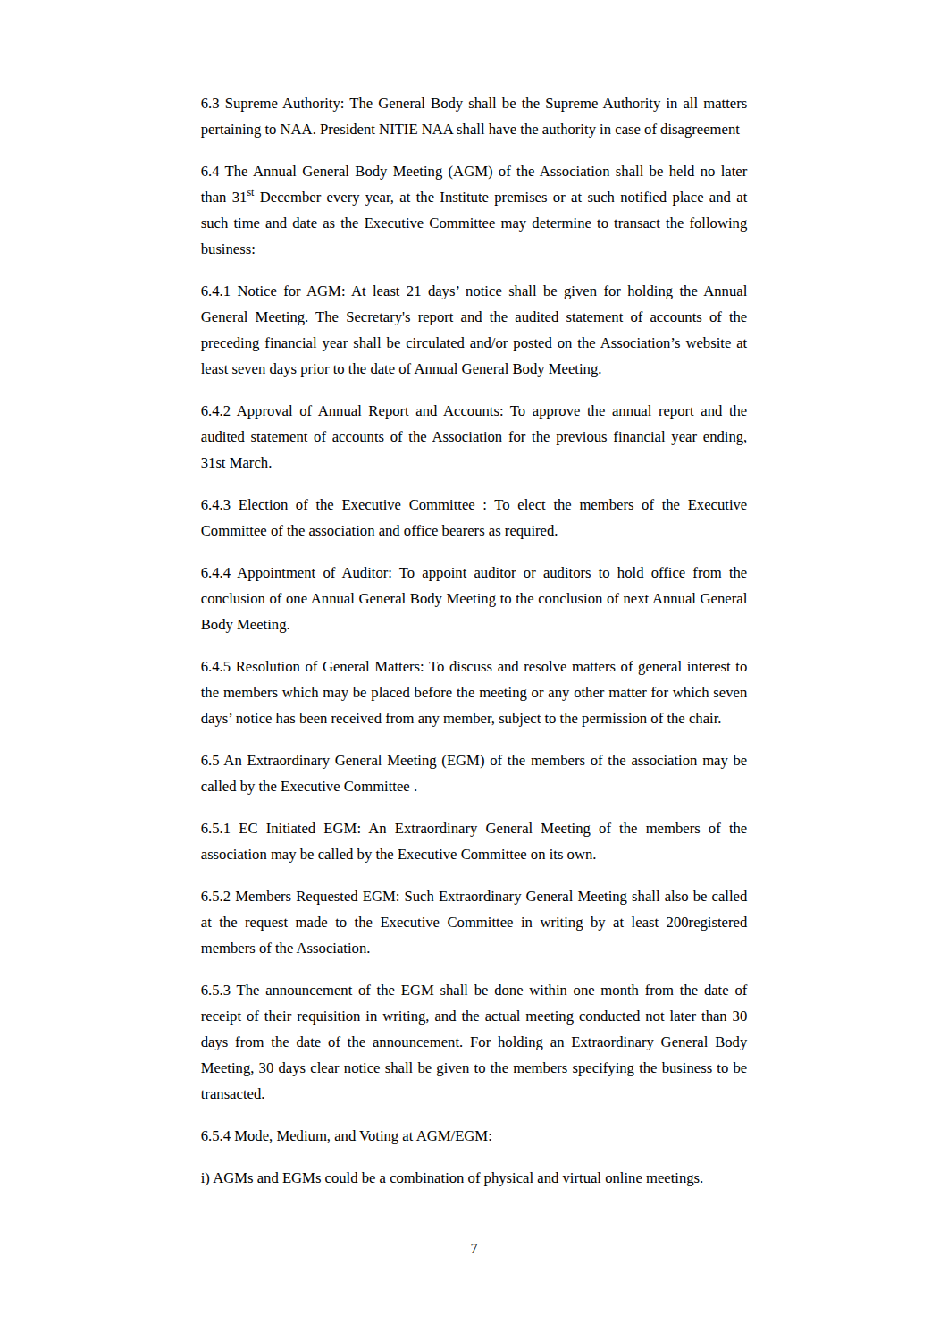6.3 Supreme Authority: The General Body shall be the Supreme Authority in all matters pertaining to NAA. President NITIE NAA shall have the authority in case of disagreement
6.4 The Annual General Body Meeting (AGM) of the Association shall be held no later than 31st December every year, at the Institute premises or at such notified place and at such time and date as the Executive Committee may determine to transact the following business:
6.4.1 Notice for AGM: At least 21 days’ notice shall be given for holding the Annual General Meeting. The Secretary's report and the audited statement of accounts of the preceding financial year shall be circulated and/or posted on the Association’s website at least seven days prior to the date of Annual General Body Meeting.
6.4.2 Approval of Annual Report and Accounts: To approve the annual report and the audited statement of accounts of the Association for the previous financial year ending, 31st March.
6.4.3 Election of the Executive Committee : To elect the members of the Executive Committee of the association and office bearers as required.
6.4.4 Appointment of Auditor: To appoint auditor or auditors to hold office from the conclusion of one Annual General Body Meeting to the conclusion of next Annual General Body Meeting.
6.4.5 Resolution of General Matters: To discuss and resolve matters of general interest to the members which may be placed before the meeting or any other matter for which seven days’ notice has been received from any member, subject to the permission of the chair.
6.5 An Extraordinary General Meeting (EGM) of the members of the association may be called by the Executive Committee .
6.5.1 EC Initiated EGM: An Extraordinary General Meeting of the members of the association may be called by the Executive Committee on its own.
6.5.2 Members Requested EGM: Such Extraordinary General Meeting shall also be called at the request made to the Executive Committee in writing by at least 200registered members of the Association.
6.5.3 The announcement of the EGM shall be done within one month from the date of receipt of their requisition in writing, and the actual meeting conducted not later than 30 days from the date of the announcement. For holding an Extraordinary General Body Meeting, 30 days clear notice shall be given to the members specifying the business to be transacted.
6.5.4 Mode, Medium, and Voting at AGM/EGM:
i) AGMs and EGMs could be a combination of physical and virtual online meetings.
7